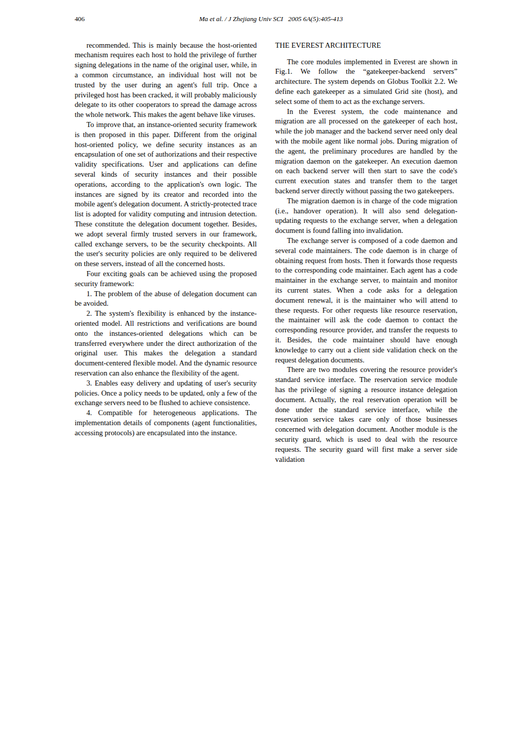406 Ma et al. / J Zhejiang Univ SCI 2005 6A(5):405-413
recommended. This is mainly because the host-oriented mechanism requires each host to hold the privilege of further signing delegations in the name of the original user, while, in a common circumstance, an individual host will not be trusted by the user during an agent's full trip. Once a privileged host has been cracked, it will probably maliciously delegate to its other cooperators to spread the damage across the whole network. This makes the agent behave like viruses.
To improve that, an instance-oriented security framework is then proposed in this paper. Different from the original host-oriented policy, we define security instances as an encapsulation of one set of authorizations and their respective validity specifications. User and applications can define several kinds of security instances and their possible operations, according to the application's own logic. The instances are signed by its creator and recorded into the mobile agent's delegation document. A strictly-protected trace list is adopted for validity computing and intrusion detection. These constitute the delegation document together. Besides, we adopt several firmly trusted servers in our framework, called exchange servers, to be the security checkpoints. All the user's security policies are only required to be delivered on these servers, instead of all the concerned hosts.
Four exciting goals can be achieved using the proposed security framework:
1. The problem of the abuse of delegation document can be avoided.
2. The system's flexibility is enhanced by the instance-oriented model. All restrictions and verifications are bound onto the instances-oriented delegations which can be transferred everywhere under the direct authorization of the original user. This makes the delegation a standard document-centered flexible model. And the dynamic resource reservation can also enhance the flexibility of the agent.
3. Enables easy delivery and updating of user's security policies. Once a policy needs to be updated, only a few of the exchange servers need to be flushed to achieve consistence.
4. Compatible for heterogeneous applications. The implementation details of components (agent functionalities, accessing protocols) are encapsulated into the instance.
The Everest Architecture
The core modules implemented in Everest are shown in Fig.1. We follow the “gatekeeper-backend servers” architecture. The system depends on Globus Toolkit 2.2. We define each gatekeeper as a simulated Grid site (host), and select some of them to act as the exchange servers.
In the Everest system, the code maintenance and migration are all processed on the gatekeeper of each host, while the job manager and the backend server need only deal with the mobile agent like normal jobs. During migration of the agent, the preliminary procedures are handled by the migration daemon on the gatekeeper. An execution daemon on each backend server will then start to save the code's current execution states and transfer them to the target backend server directly without passing the two gatekeepers.
The migration daemon is in charge of the code migration (i.e., handover operation). It will also send delegation-updating requests to the exchange server, when a delegation document is found falling into invalidation.
The exchange server is composed of a code daemon and several code maintainers. The code daemon is in charge of obtaining request from hosts. Then it forwards those requests to the corresponding code maintainer. Each agent has a code maintainer in the exchange server, to maintain and monitor its current states. When a code asks for a delegation document renewal, it is the maintainer who will attend to these requests. For other requests like resource reservation, the maintainer will ask the code daemon to contact the corresponding resource provider, and transfer the requests to it. Besides, the code maintainer should have enough knowledge to carry out a client side validation check on the request delegation documents.
There are two modules covering the resource provider's standard service interface. The reservation service module has the privilege of signing a resource instance delegation document. Actually, the real reservation operation will be done under the standard service interface, while the reservation service takes care only of those businesses concerned with delegation document. Another module is the security guard, which is used to deal with the resource requests. The security guard will first make a server side validation